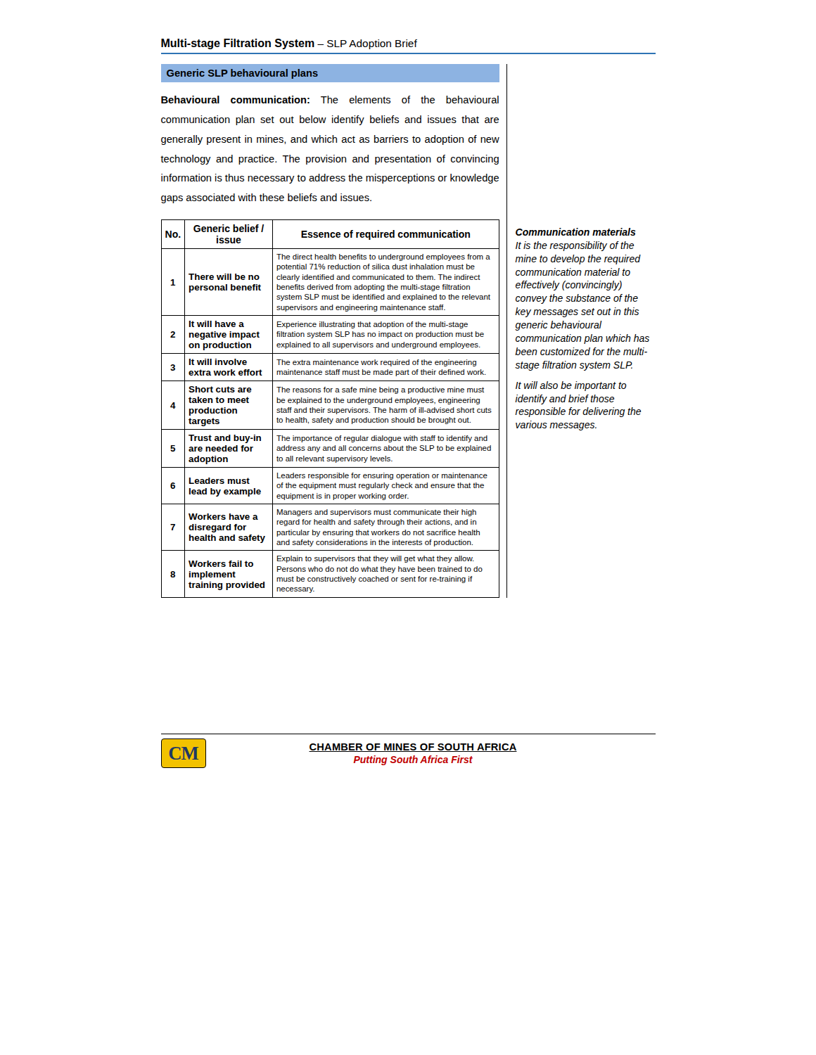Multi-stage Filtration System – SLP Adoption Brief
Generic SLP behavioural plans
Behavioural communication: The elements of the behavioural communication plan set out below identify beliefs and issues that are generally present in mines, and which act as barriers to adoption of new technology and practice. The provision and presentation of convincing information is thus necessary to address the misperceptions or knowledge gaps associated with these beliefs and issues.
| No. | Generic belief / issue | Essence of required communication |
| --- | --- | --- |
| 1 | There will be no personal benefit | The direct health benefits to underground employees from a potential 71% reduction of silica dust inhalation must be clearly identified and communicated to them. The indirect benefits derived from adopting the multi-stage filtration system SLP must be identified and explained to the relevant supervisors and engineering maintenance staff. |
| 2 | It will have a negative impact on production | Experience illustrating that adoption of the multi-stage filtration system SLP has no impact on production must be explained to all supervisors and underground employees. |
| 3 | It will involve extra work effort | The extra maintenance work required of the engineering maintenance staff must be made part of their defined work. |
| 4 | Short cuts are taken to meet production targets | The reasons for a safe mine being a productive mine must be explained to the underground employees, engineering staff and their supervisors. The harm of ill-advised short cuts to health, safety and production should be brought out. |
| 5 | Trust and buy-in are needed for adoption | The importance of regular dialogue with staff to identify and address any and all concerns about the SLP to be explained to all relevant supervisory levels. |
| 6 | Leaders must lead by example | Leaders responsible for ensuring operation or maintenance of the equipment must regularly check and ensure that the equipment is in proper working order. |
| 7 | Workers have a disregard for health and safety | Managers and supervisors must communicate their high regard for health and safety through their actions, and in particular by ensuring that workers do not sacrifice health and safety considerations in the interests of production. |
| 8 | Workers fail to implement training provided | Explain to supervisors that they will get what they allow. Persons who do not do what they have been trained to do must be constructively coached or sent for re-training if necessary. |
Communication materials
It is the responsibility of the mine to develop the required communication material to effectively (convincingly) convey the substance of the key messages set out in this generic behavioural communication plan which has been customized for the multi-stage filtration system SLP.
It will also be important to identify and brief those responsible for delivering the various messages.
CM
CHAMBER OF MINES OF SOUTH AFRICA
Putting South Africa First